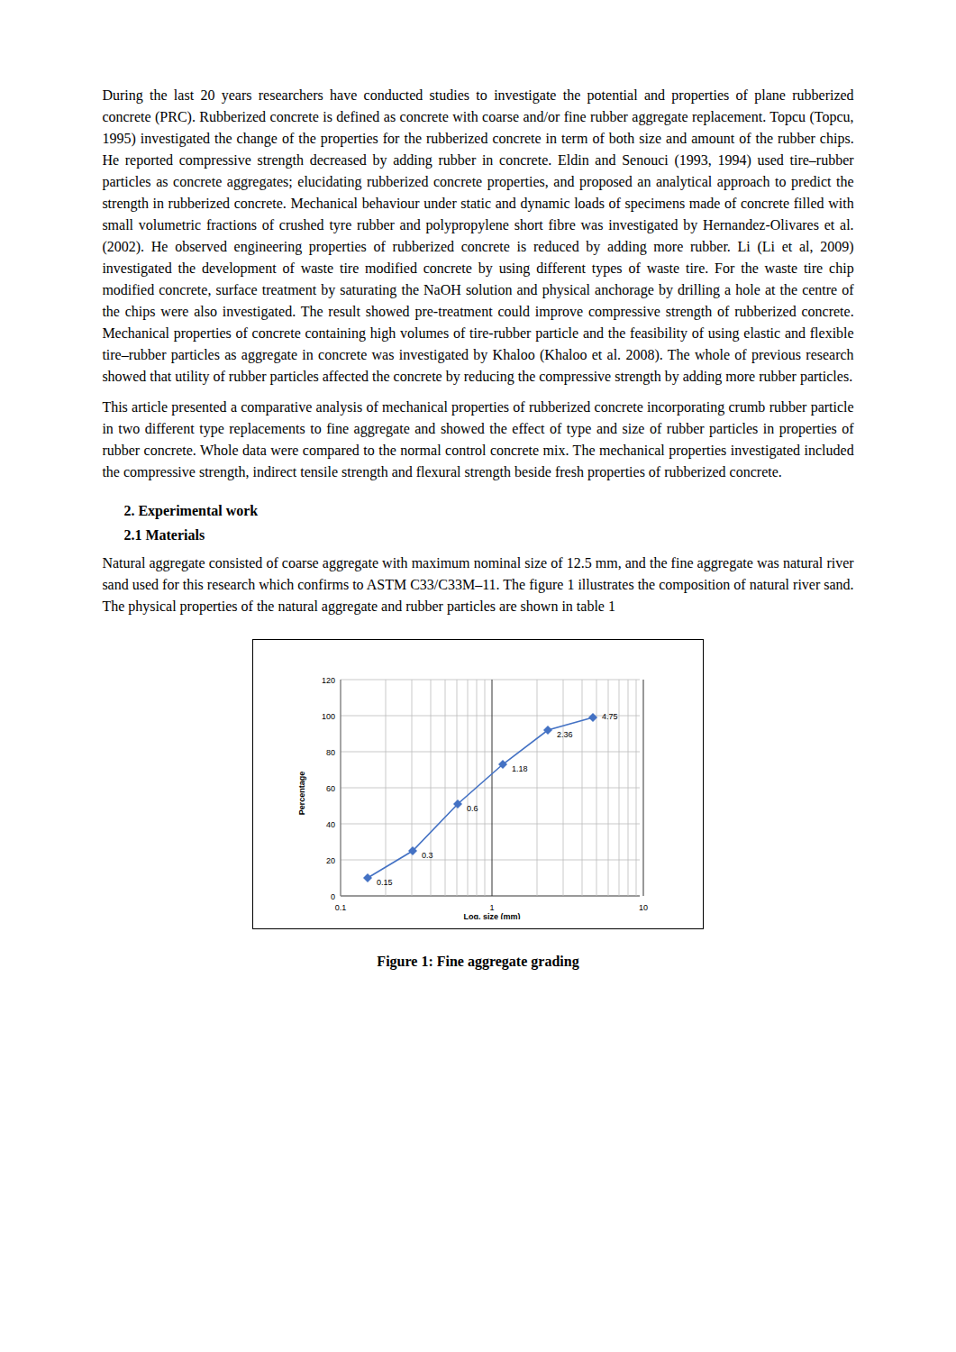During the last 20 years researchers have conducted studies to investigate the potential and properties of plane rubberized concrete (PRC). Rubberized concrete is defined as concrete with coarse and/or fine rubber aggregate replacement. Topcu (Topcu, 1995) investigated the change of the properties for the rubberized concrete in term of both size and amount of the rubber chips. He reported compressive strength decreased by adding rubber in concrete. Eldin and Senouci (1993, 1994) used tire–rubber particles as concrete aggregates; elucidating rubberized concrete properties, and proposed an analytical approach to predict the strength in rubberized concrete. Mechanical behaviour under static and dynamic loads of specimens made of concrete filled with small volumetric fractions of crushed tyre rubber and polypropylene short fibre was investigated by Hernandez-Olivares et al. (2002). He observed engineering properties of rubberized concrete is reduced by adding more rubber. Li (Li et al, 2009) investigated the development of waste tire modified concrete by using different types of waste tire. For the waste tire chip modified concrete, surface treatment by saturating the NaOH solution and physical anchorage by drilling a hole at the centre of the chips were also investigated. The result showed pre-treatment could improve compressive strength of rubberized concrete. Mechanical properties of concrete containing high volumes of tire-rubber particle and the feasibility of using elastic and flexible tire–rubber particles as aggregate in concrete was investigated by Khaloo (Khaloo et al. 2008). The whole of previous research showed that utility of rubber particles affected the concrete by reducing the compressive strength by adding more rubber particles.
This article presented a comparative analysis of mechanical properties of rubberized concrete incorporating crumb rubber particle in two different type replacements to fine aggregate and showed the effect of type and size of rubber particles in properties of rubber concrete. Whole data were compared to the normal control concrete mix. The mechanical properties investigated included the compressive strength, indirect tensile strength and flexural strength beside fresh properties of rubberized concrete.
2. Experimental work
2.1 Materials
Natural aggregate consisted of coarse aggregate with maximum nominal size of 12.5 mm, and the fine aggregate was natural river sand used for this research which confirms to ASTM C33/C33M–11. The figure 1 illustrates the composition of natural river sand. The physical properties of the natural aggregate and rubber particles are shown in table 1
Percentage 120 100 80 60 40 20 0 0.1 1 10 0.15 0.3 0.6 1.18 2.36 4.75 Log. size (mm)
Figure 1: Fine aggregate grading